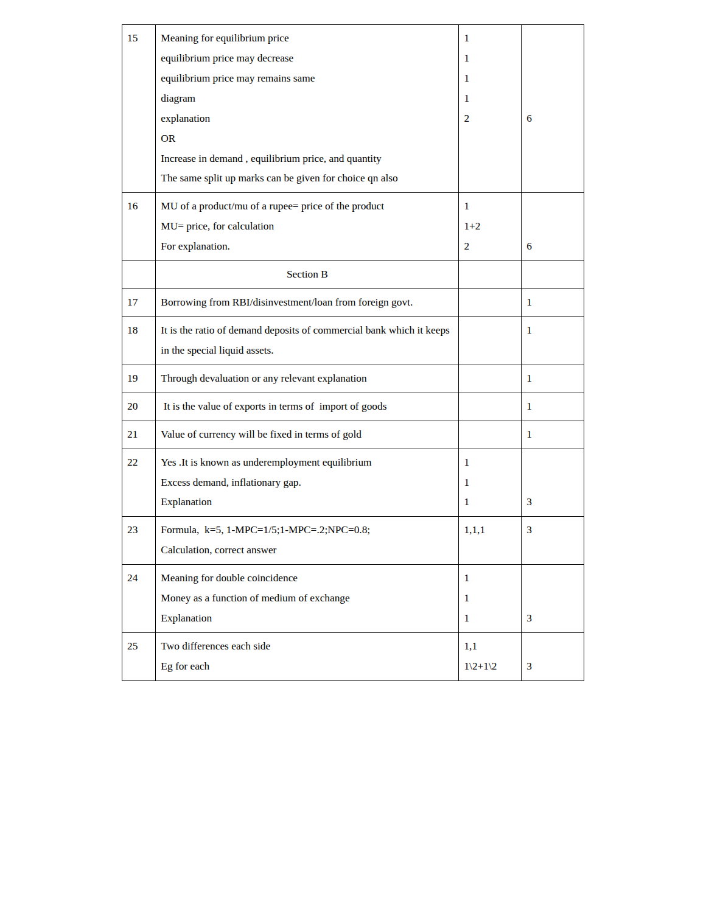| 15 | Meaning for equilibrium price equilibrium price may decrease equilibrium price may remains same diagram explanation OR Increase in demand , equilibrium price, and quantity The same split up marks can be given for choice qn also | 1 1 1 1 2 | 6 |
| 16 | MU of a product/mu of a rupee= price of the product MU= price, for calculation For explanation. | 1 1+2 2 | 6 |
| | Section B | | |
| 17 | Borrowing from RBI/disinvestment/loan from foreign govt. | | 1 |
| 18 | It is the ratio of demand deposits of commercial bank which it keeps in the special liquid assets. | | 1 |
| 19 | Through devaluation or any relevant explanation | | 1 |
| 20 | It is the value of exports in terms of import of goods | | 1 |
| 21 | Value of currency will be fixed in terms of gold | | 1 |
| 22 | Yes .It is known as underemployment equilibrium Excess demand, inflationary gap. Explanation | 1 1 1 | 3 |
| 23 | Formula, k=5, 1-MPC=1/5;1-MPC=.2;NPC=0.8; Calculation, correct answer | 1,1,1 | 3 |
| 24 | Meaning for double coincidence Money as a function of medium of exchange Explanation | 1 1 1 | 3 |
| 25 | Two differences each side Eg for each | 1,1 1\2+1\2 | 3 |